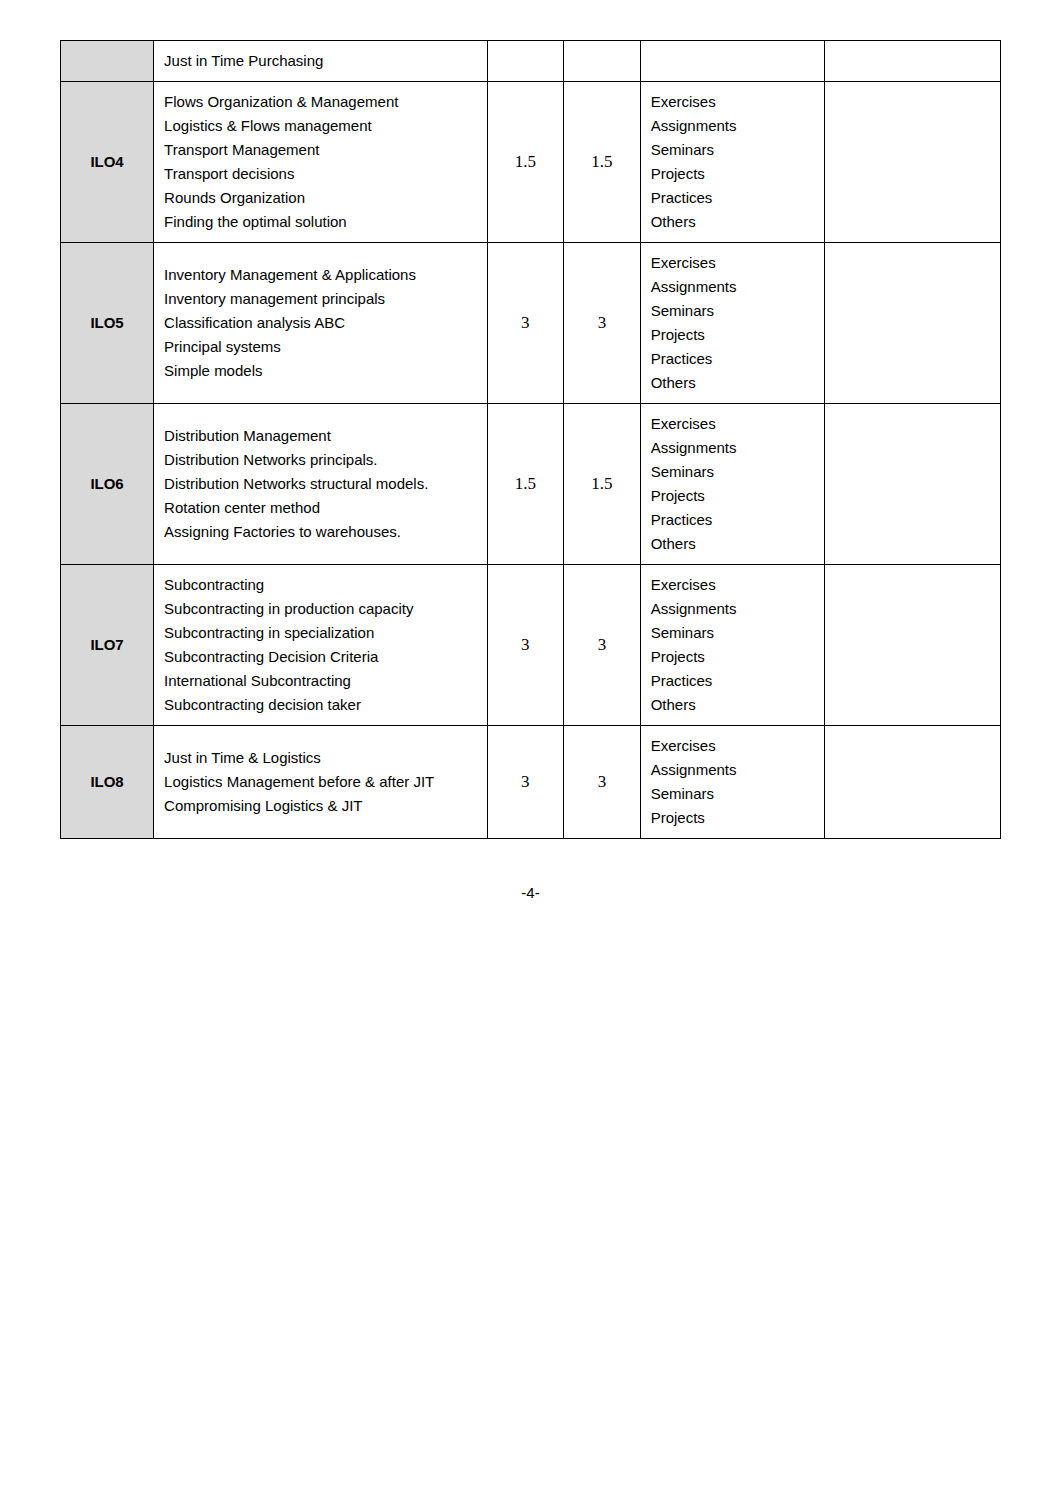| | Just in Time Purchasing | | | | |
| ILO4 | Flows Organization & Management Logistics & Flows management Transport Management Transport decisions Rounds Organization Finding the optimal solution | 1.5 | 1.5 | Exercises Assignments Seminars Projects Practices Others | |
| ILO5 | Inventory Management & Applications Inventory management principals Classification analysis ABC Principal systems Simple models | 3 | 3 | Exercises Assignments Seminars Projects Practices Others | |
| ILO6 | Distribution Management Distribution Networks principals. Distribution Networks structural models. Rotation center method Assigning Factories to warehouses. | 1.5 | 1.5 | Exercises Assignments Seminars Projects Practices Others | |
| ILO7 | Subcontracting Subcontracting in production capacity Subcontracting in specialization Subcontracting Decision Criteria International Subcontracting Subcontracting decision taker | 3 | 3 | Exercises Assignments Seminars Projects Practices Others | |
| ILO8 | Just in Time & Logistics Logistics Management before & after JIT Compromising Logistics & JIT | 3 | 3 | Exercises Assignments Seminars Projects | |
-4-